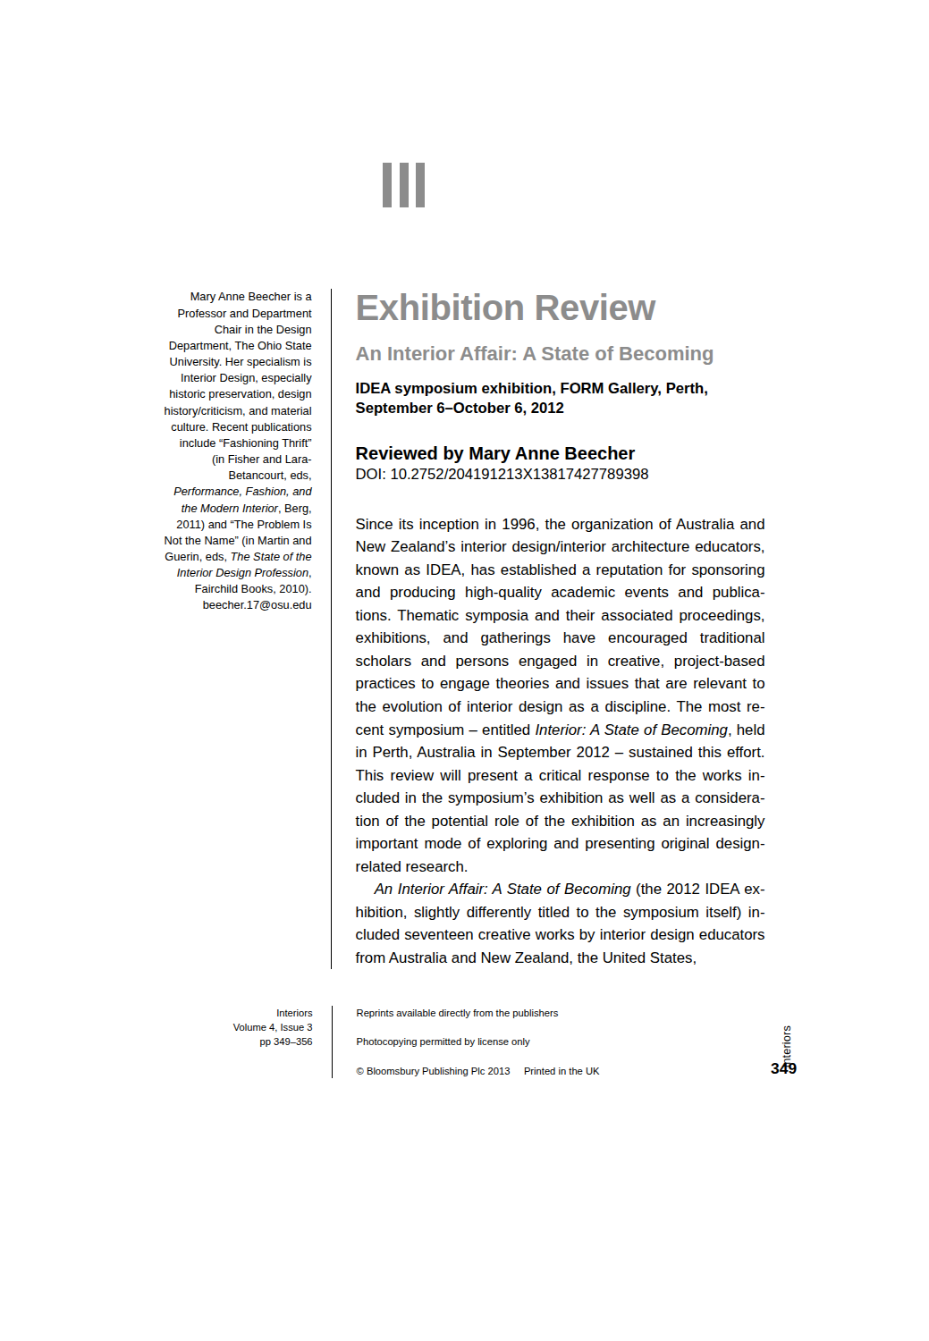Mary Anne Beecher is a Professor and Department Chair in the Design Department, The Ohio State University. Her specialism is Interior Design, especially historic preservation, design history/criticism, and material culture. Recent publications include “Fashioning Thrift” (in Fisher and Lara-Betancourt, eds, Performance, Fashion, and the Modern Interior, Berg, 2011) and “The Problem Is Not the Name” (in Martin and Guerin, eds, The State of the Interior Design Profession, Fairchild Books, 2010). beecher.17@osu.edu
Exhibition Review
An Interior Affair: A State of Becoming
IDEA symposium exhibition, FORM Gallery, Perth, September 6–October 6, 2012
Reviewed by Mary Anne Beecher
DOI: 10.2752/204191213X13817427789398
Since its inception in 1996, the organization of Australia and New Zealand’s interior design/interior architecture educators, known as IDEA, has established a reputation for sponsoring and producing high-quality academic events and publications. Thematic symposia and their associated proceedings, exhibitions, and gatherings have encouraged traditional scholars and persons engaged in creative, project-based practices to engage theories and issues that are relevant to the evolution of interior design as a discipline. The most recent symposium – entitled Interior: A State of Becoming, held in Perth, Australia in September 2012 – sustained this effort. This review will present a critical response to the works included in the symposium’s exhibition as well as a consideration of the potential role of the exhibition as an increasingly important mode of exploring and presenting original design-related research.
An Interior Affair: A State of Becoming (the 2012 IDEA exhibition, slightly differently titled to the symposium itself) included seventeen creative works by interior design educators from Australia and New Zealand, the United States,
Interiors
Volume 4, Issue 3
pp 349–356
Reprints available directly from the publishers
Photocopying permitted by license only
© Bloomsbury Publishing Plc 2013 Printed in the UK
Interiors
349